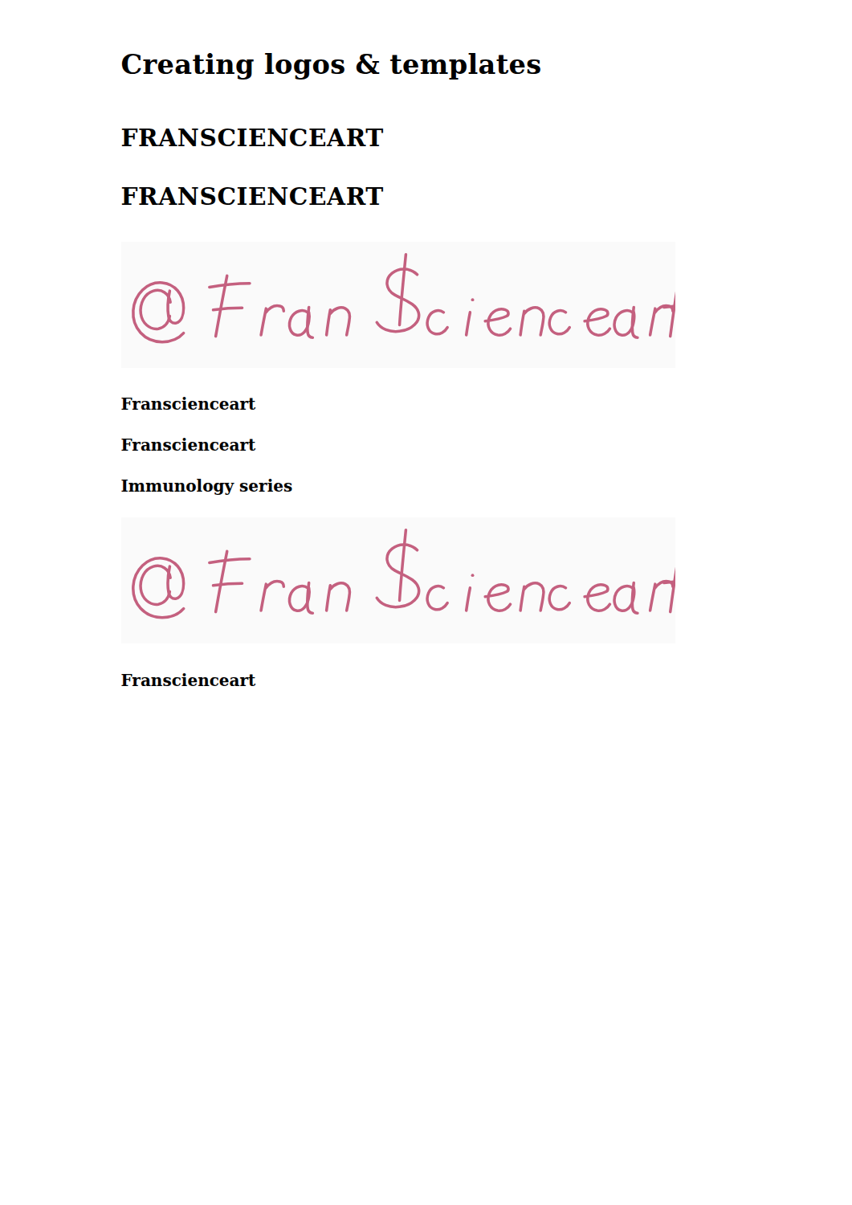Creating logos & templates
FRANSCIENCEART
FRANSCIENCEART
Franscienceart
Franscienceart
Immunology series
Franscienceart